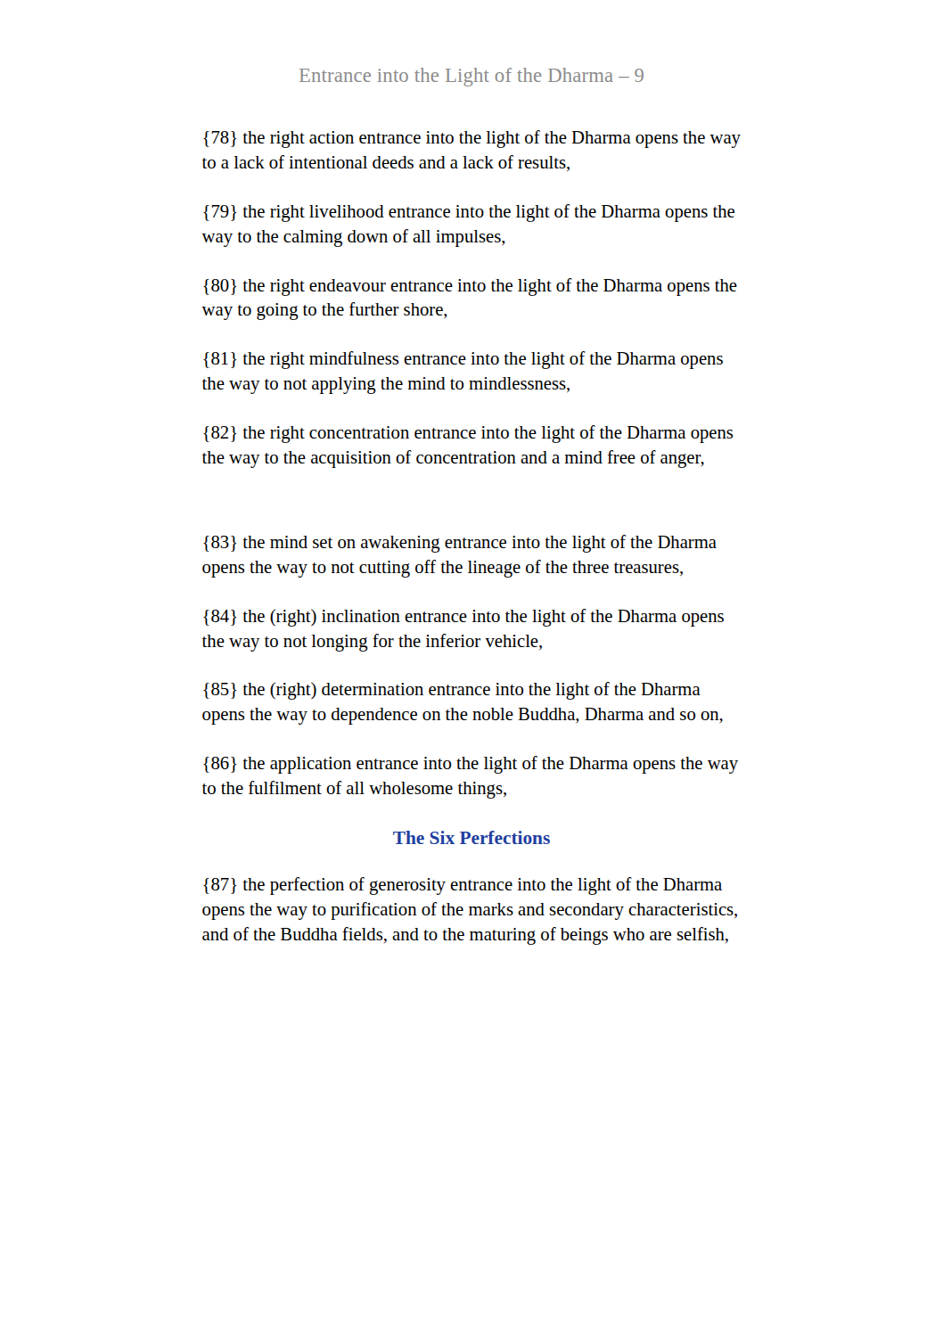Entrance into the Light of the Dharma – 9
{78} the right action entrance into the light of the Dharma opens the way to a lack of intentional deeds and a lack of results,
{79} the right livelihood entrance into the light of the Dharma opens the way to the calming down of all impulses,
{80} the right endeavour entrance into the light of the Dharma opens the way to going to the further shore,
{81} the right mindfulness entrance into the light of the Dharma opens the way to not applying the mind to mindlessness,
{82} the right concentration entrance into the light of the Dharma opens the way to the acquisition of concentration and a mind free of anger,
{83} the mind set on awakening entrance into the light of the Dharma opens the way to not cutting off the lineage of the three treasures,
{84} the (right) inclination entrance into the light of the Dharma opens the way to not longing for the inferior vehicle,
{85} the (right) determination entrance into the light of the Dharma opens the way to dependence on the noble Buddha, Dharma and so on,
{86} the application entrance into the light of the Dharma opens the way to the fulfilment of all wholesome things,
The Six Perfections
{87} the perfection of generosity entrance into the light of the Dharma opens the way to purification of the marks and secondary characteristics, and of the Buddha fields, and to the maturing of beings who are selfish,